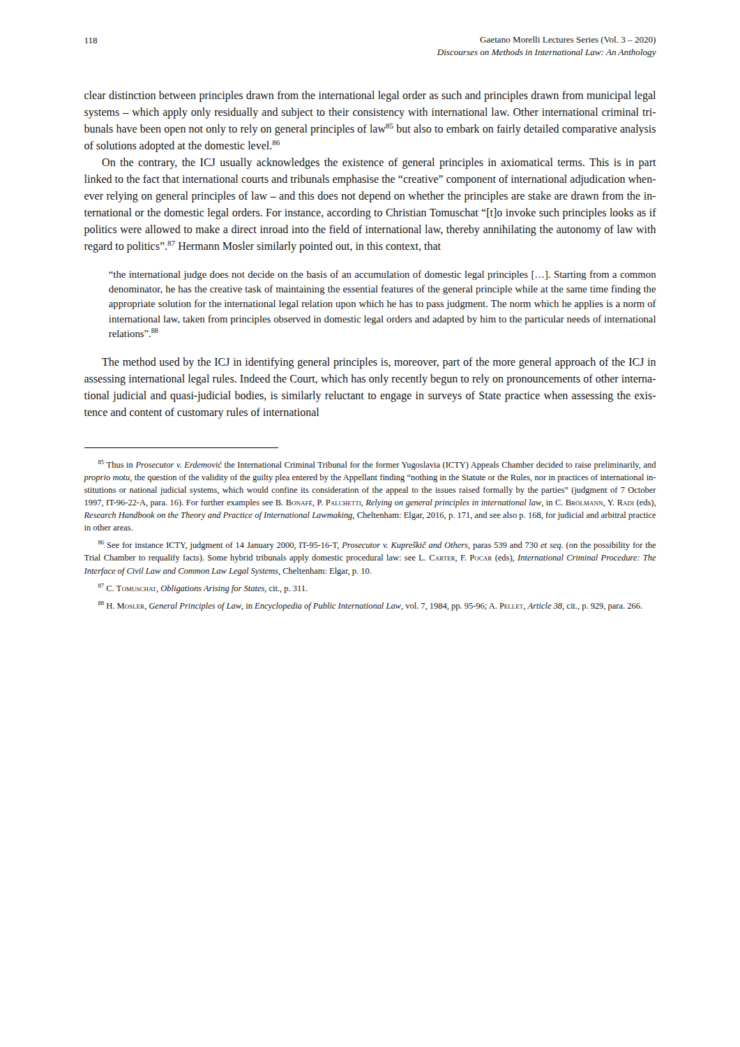118
Gaetano Morelli Lectures Series (Vol. 3 – 2020) Discourses on Methods in International Law: An Anthology
clear distinction between principles drawn from the international legal order as such and principles drawn from municipal legal systems – which apply only residually and subject to their consistency with international law. Other international criminal tribunals have been open not only to rely on general principles of law85 but also to embark on fairly detailed comparative analysis of solutions adopted at the domestic level.86
On the contrary, the ICJ usually acknowledges the existence of general principles in axiomatical terms. This is in part linked to the fact that international courts and tribunals emphasise the “creative” component of international adjudication whenever relying on general principles of law – and this does not depend on whether the principles are stake are drawn from the international or the domestic legal orders. For instance, according to Christian Tomuschat “[t]o invoke such principles looks as if politics were allowed to make a direct inroad into the field of international law, thereby annihilating the autonomy of law with regard to politics”.87 Hermann Mosler similarly pointed out, in this context, that
“the international judge does not decide on the basis of an accumulation of domestic legal principles […]. Starting from a common denominator, he has the creative task of maintaining the essential features of the general principle while at the same time finding the appropriate solution for the international legal relation upon which he has to pass judgment. The norm which he applies is a norm of international law, taken from principles observed in domestic legal orders and adapted by him to the particular needs of international relations”.88
The method used by the ICJ in identifying general principles is, moreover, part of the more general approach of the ICJ in assessing international legal rules. Indeed the Court, which has only recently begun to rely on pronouncements of other international judicial and quasi-judicial bodies, is similarly reluctant to engage in surveys of State practice when assessing the existence and content of customary rules of international
85 Thus in Prosecutor v. Erdemović the International Criminal Tribunal for the former Yugoslavia (ICTY) Appeals Chamber decided to raise preliminarily, and proprio motu, the question of the validity of the guilty plea entered by the Appellant finding “nothing in the Statute or the Rules, nor in practices of international institutions or national judicial systems, which would confine its consideration of the appeal to the issues raised formally by the parties” (judgment of 7 October 1997, IT-96-22-A, para. 16). For further examples see B. Bonafé, P. Palchetti, Relying on general principles in international law, in C. Brölmann, Y. Radi (eds), Research Handbook on the Theory and Practice of International Lawmaking, Cheltenham: Elgar, 2016, p. 171, and see also p. 168, for judicial and arbitral practice in other areas.
86 See for instance ICTY, judgment of 14 January 2000, IT-95-16-T, Prosecutor v. Kupreškič and Others, paras 539 and 730 et seq. (on the possibility for the Trial Chamber to requalify facts). Some hybrid tribunals apply domestic procedural law: see L. Carter, F. Pocar (eds), International Criminal Procedure: The Interface of Civil Law and Common Law Legal Systems, Cheltenham: Elgar, p. 10.
87 C. Tomuschat, Obligations Arising for States, cit., p. 311.
88 H. Mosler, General Principles of Law, in Encyclopedia of Public International Law, vol. 7, 1984, pp. 95-96; A. Pellet, Article 38, cit., p. 929, para. 266.